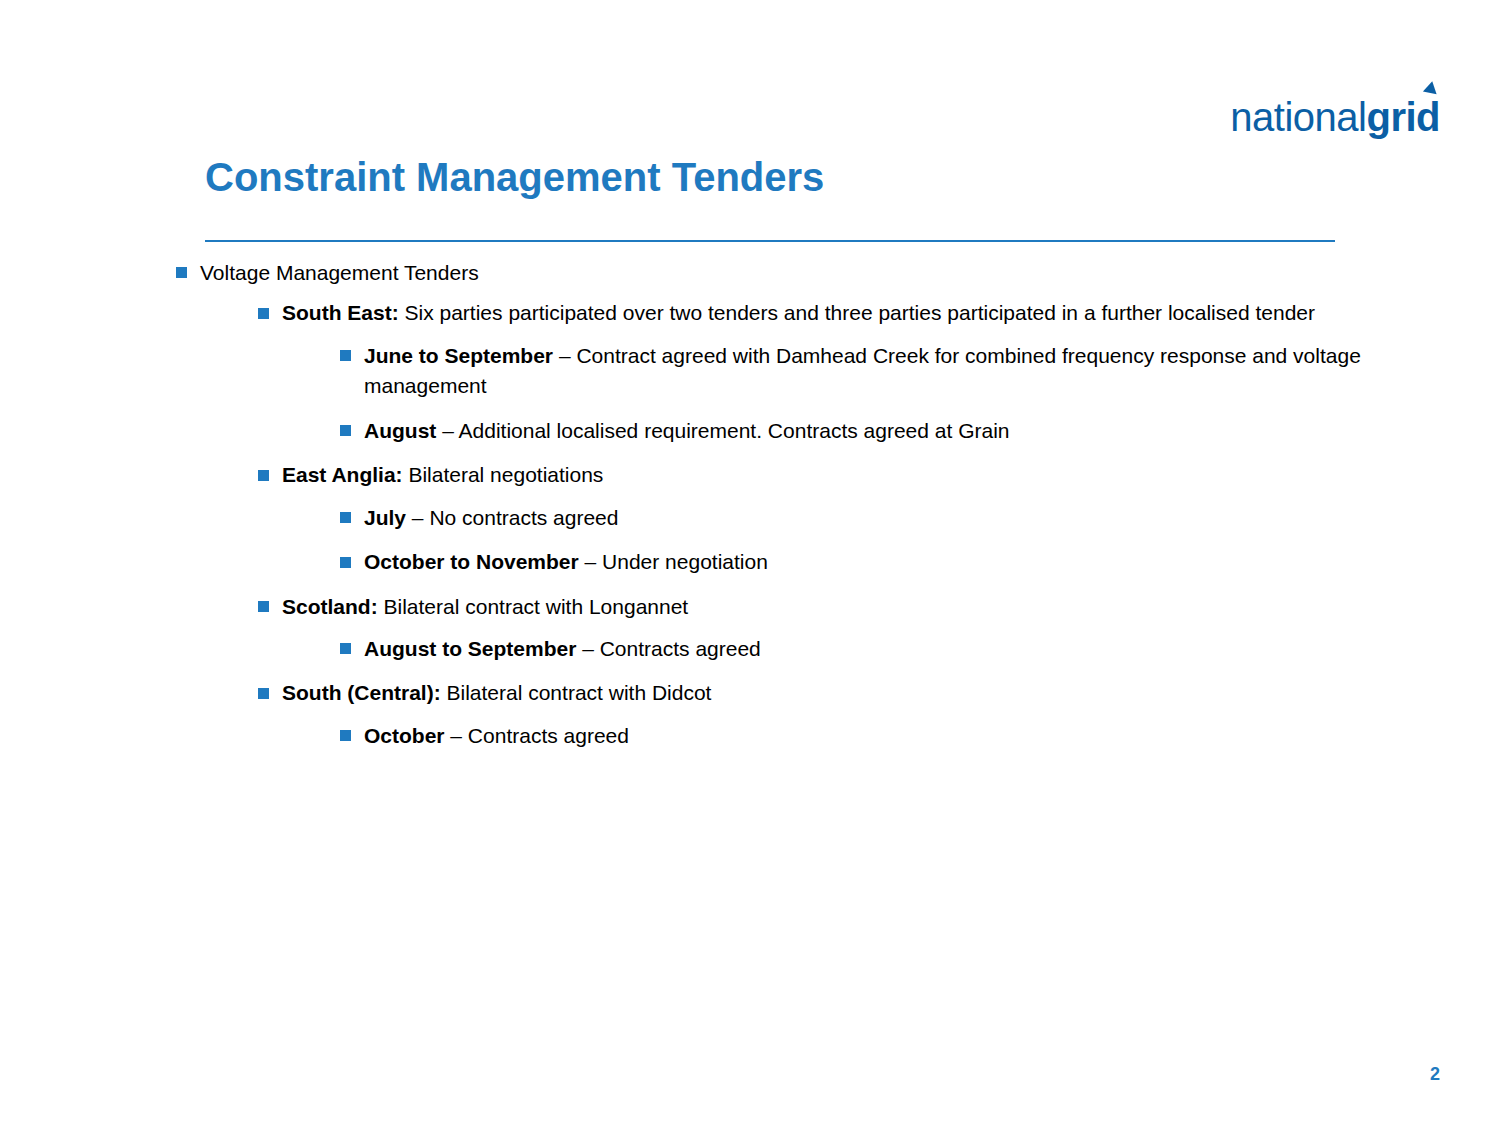nationalgrid
Constraint Management Tenders
Voltage Management Tenders
South East: Six parties participated over two tenders and three parties participated in a further localised tender
June to September – Contract agreed with Damhead Creek for combined frequency response and voltage management
August – Additional localised requirement. Contracts agreed at Grain
East Anglia: Bilateral negotiations
July – No contracts agreed
October to November – Under negotiation
Scotland: Bilateral contract with Longannet
August to September – Contracts agreed
South (Central): Bilateral contract with Didcot
October – Contracts agreed
2